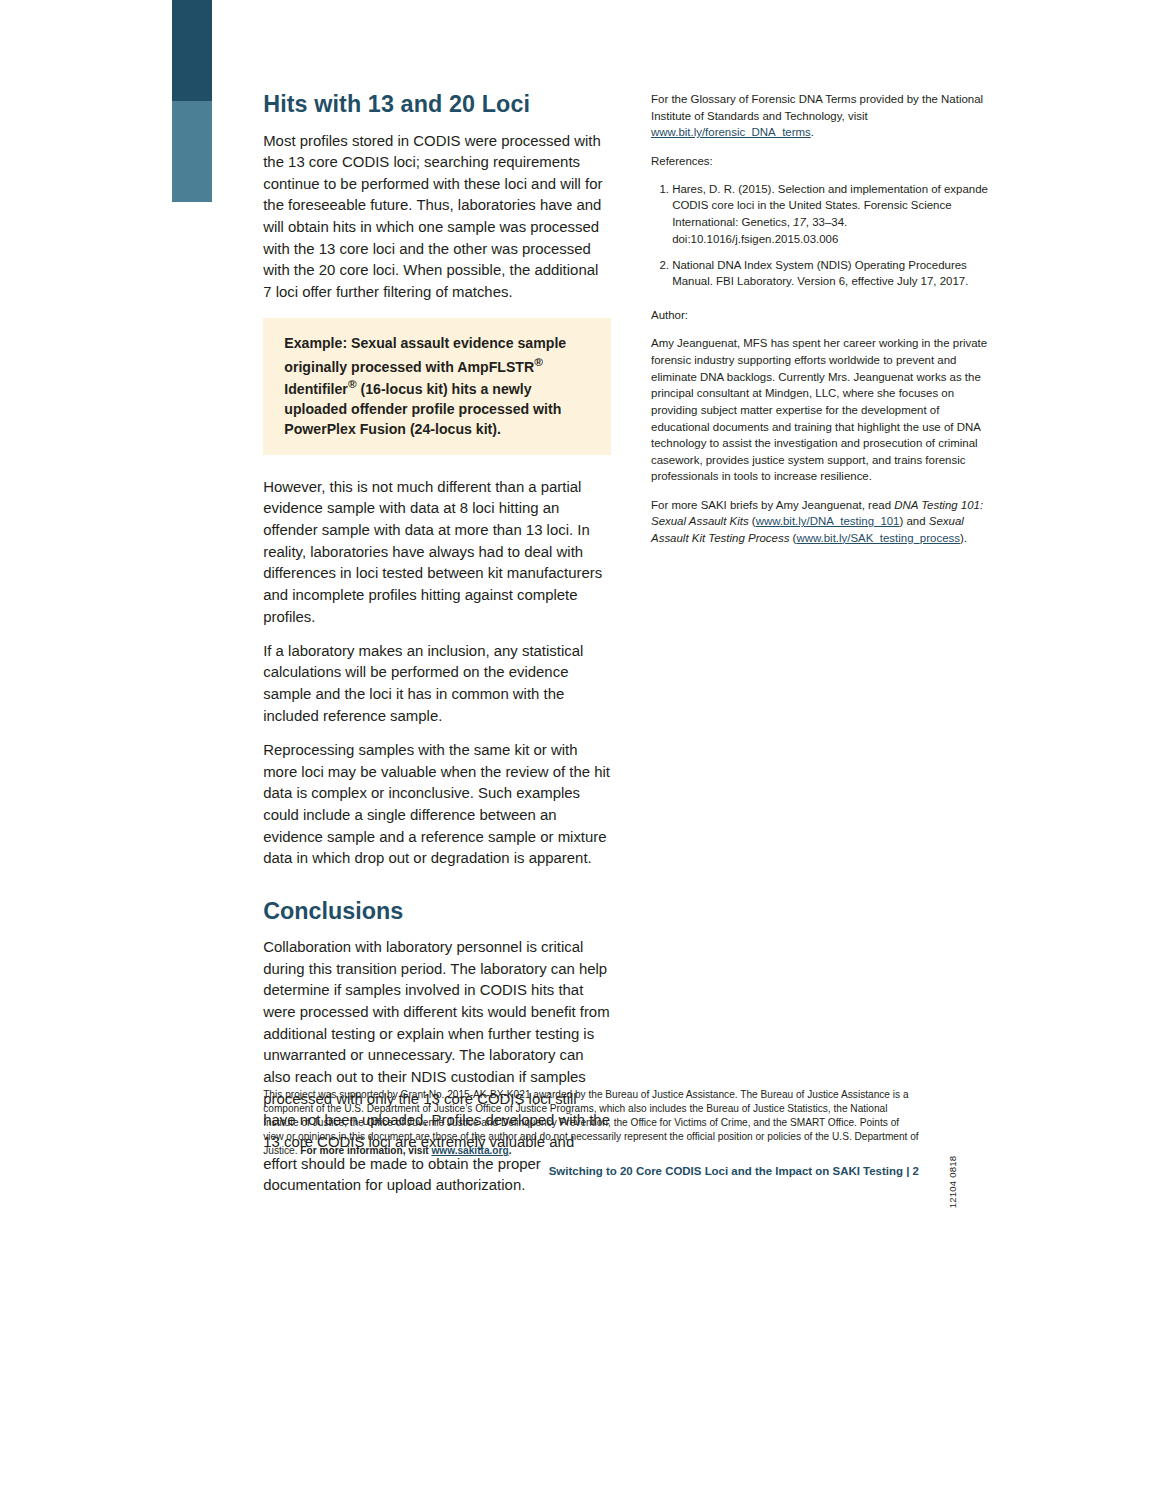Hits with 13 and 20 Loci
Most profiles stored in CODIS were processed with the 13 core CODIS loci; searching requirements continue to be performed with these loci and will for the foreseeable future. Thus, laboratories have and will obtain hits in which one sample was processed with the 13 core loci and the other was processed with the 20 core loci. When possible, the additional 7 loci offer further filtering of matches.
Example: Sexual assault evidence sample originally processed with AmpFLSTR® Identifiler® (16-locus kit) hits a newly uploaded offender profile processed with PowerPlex Fusion (24-locus kit).
However, this is not much different than a partial evidence sample with data at 8 loci hitting an offender sample with data at more than 13 loci. In reality, laboratories have always had to deal with differences in loci tested between kit manufacturers and incomplete profiles hitting against complete profiles.
If a laboratory makes an inclusion, any statistical calculations will be performed on the evidence sample and the loci it has in common with the included reference sample.
Reprocessing samples with the same kit or with more loci may be valuable when the review of the hit data is complex or inconclusive. Such examples could include a single difference between an evidence sample and a reference sample or mixture data in which drop out or degradation is apparent.
Conclusions
Collaboration with laboratory personnel is critical during this transition period. The laboratory can help determine if samples involved in CODIS hits that were processed with different kits would benefit from additional testing or explain when further testing is unwarranted or unnecessary. The laboratory can also reach out to their NDIS custodian if samples processed with only the 13 core CODIS loci still have not been uploaded. Profiles developed with the 13 core CODIS loci are extremely valuable and effort should be made to obtain the proper documentation for upload authorization.
For the Glossary of Forensic DNA Terms provided by the National Institute of Standards and Technology, visit www.bit.ly/forensic_DNA_terms.
References:
Hares, D. R. (2015). Selection and implementation of expanded CODIS core loci in the United States. Forensic Science International: Genetics, 17, 33–34. doi:10.1016/j.fsigen.2015.03.006
National DNA Index System (NDIS) Operating Procedures Manual. FBI Laboratory. Version 6, effective July 17, 2017.
Author:
Amy Jeanguenat, MFS has spent her career working in the private forensic industry supporting efforts worldwide to prevent and eliminate DNA backlogs. Currently Mrs. Jeanguenat works as the principal consultant at Mindgen, LLC, where she focuses on providing subject matter expertise for the development of educational documents and training that highlight the use of DNA technology to assist the investigation and prosecution of criminal casework, provides justice system support, and trains forensic professionals in tools to increase resilience.
For more SAKI briefs by Amy Jeanguenat, read DNA Testing 101: Sexual Assault Kits (www.bit.ly/DNA_testing_101) and Sexual Assault Kit Testing Process (www.bit.ly/SAK_testing_process).
This project was supported by Grant No. 2015-AK-BX-K021 awarded by the Bureau of Justice Assistance. The Bureau of Justice Assistance is a component of the U.S. Department of Justice’s Office of Justice Programs, which also includes the Bureau of Justice Statistics, the National Institute of Justice, the Office of Juvenile Justice and Delinquency Prevention, the Office for Victims of Crime, and the SMART Office. Points of view or opinions in this document are those of the author and do not necessarily represent the official position or policies of the U.S. Department of Justice. For more information, visit www.sakitta.org.
Switching to 20 Core CODIS Loci and the Impact on SAKI Testing | 2
SAKI 12104 0818